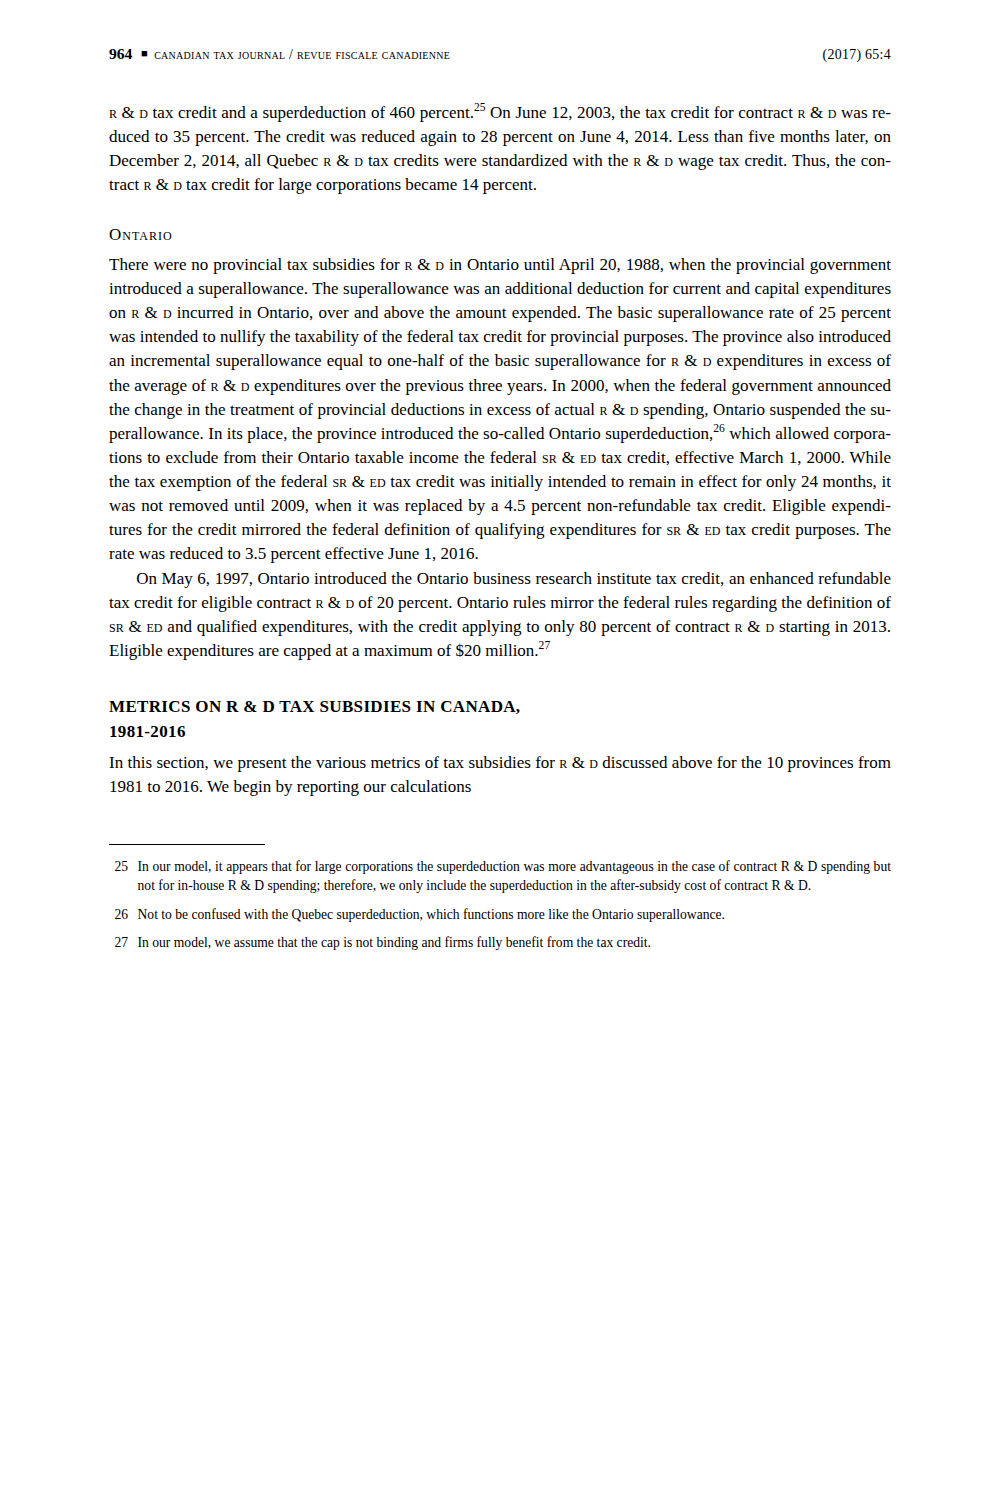964 ■ canadian tax journal / revue fiscale canadienne (2017) 65:4
r & d tax credit and a superdeduction of 460 percent.25 On June 12, 2003, the tax credit for contract r & d was reduced to 35 percent. The credit was reduced again to 28 percent on June 4, 2014. Less than five months later, on December 2, 2014, all Quebec r & d tax credits were standardized with the r & d wage tax credit. Thus, the contract r & d tax credit for large corporations became 14 percent.
Ontario
There were no provincial tax subsidies for r & d in Ontario until April 20, 1988, when the provincial government introduced a superallowance. The superallowance was an additional deduction for current and capital expenditures on r & d incurred in Ontario, over and above the amount expended. The basic superallowance rate of 25 percent was intended to nullify the taxability of the federal tax credit for provincial purposes. The province also introduced an incremental superallowance equal to one-half of the basic superallowance for r & d expenditures in excess of the average of r & d expenditures over the previous three years. In 2000, when the federal government announced the change in the treatment of provincial deductions in excess of actual r & d spending, Ontario suspended the superallowance. In its place, the province introduced the so-called Ontario superdeduction,26 which allowed corporations to exclude from their Ontario taxable income the federal sr & ed tax credit, effective March 1, 2000. While the tax exemption of the federal sr & ed tax credit was initially intended to remain in effect for only 24 months, it was not removed until 2009, when it was replaced by a 4.5 percent non-refundable tax credit. Eligible expenditures for the credit mirrored the federal definition of qualifying expenditures for sr & ed tax credit purposes. The rate was reduced to 3.5 percent effective June 1, 2016.
On May 6, 1997, Ontario introduced the Ontario business research institute tax credit, an enhanced refundable tax credit for eligible contract r & d of 20 percent. Ontario rules mirror the federal rules regarding the definition of sr & ed and qualified expenditures, with the credit applying to only 80 percent of contract r & d starting in 2013. Eligible expenditures are capped at a maximum of $20 million.27
Metrics on R & D Tax Subsidies in Canada,
1981-2016
In this section, we present the various metrics of tax subsidies for r & d discussed above for the 10 provinces from 1981 to 2016. We begin by reporting our calculations
25
In our model, it appears that for large corporations the superdeduction was more advantageous in the case of contract R & D spending but not for in-house R & D spending; therefore, we only include the superdeduction in the after-subsidy cost of contract R & D.
26
Not to be confused with the Quebec superdeduction, which functions more like the Ontario superallowance.
27
In our model, we assume that the cap is not binding and firms fully benefit from the tax credit.